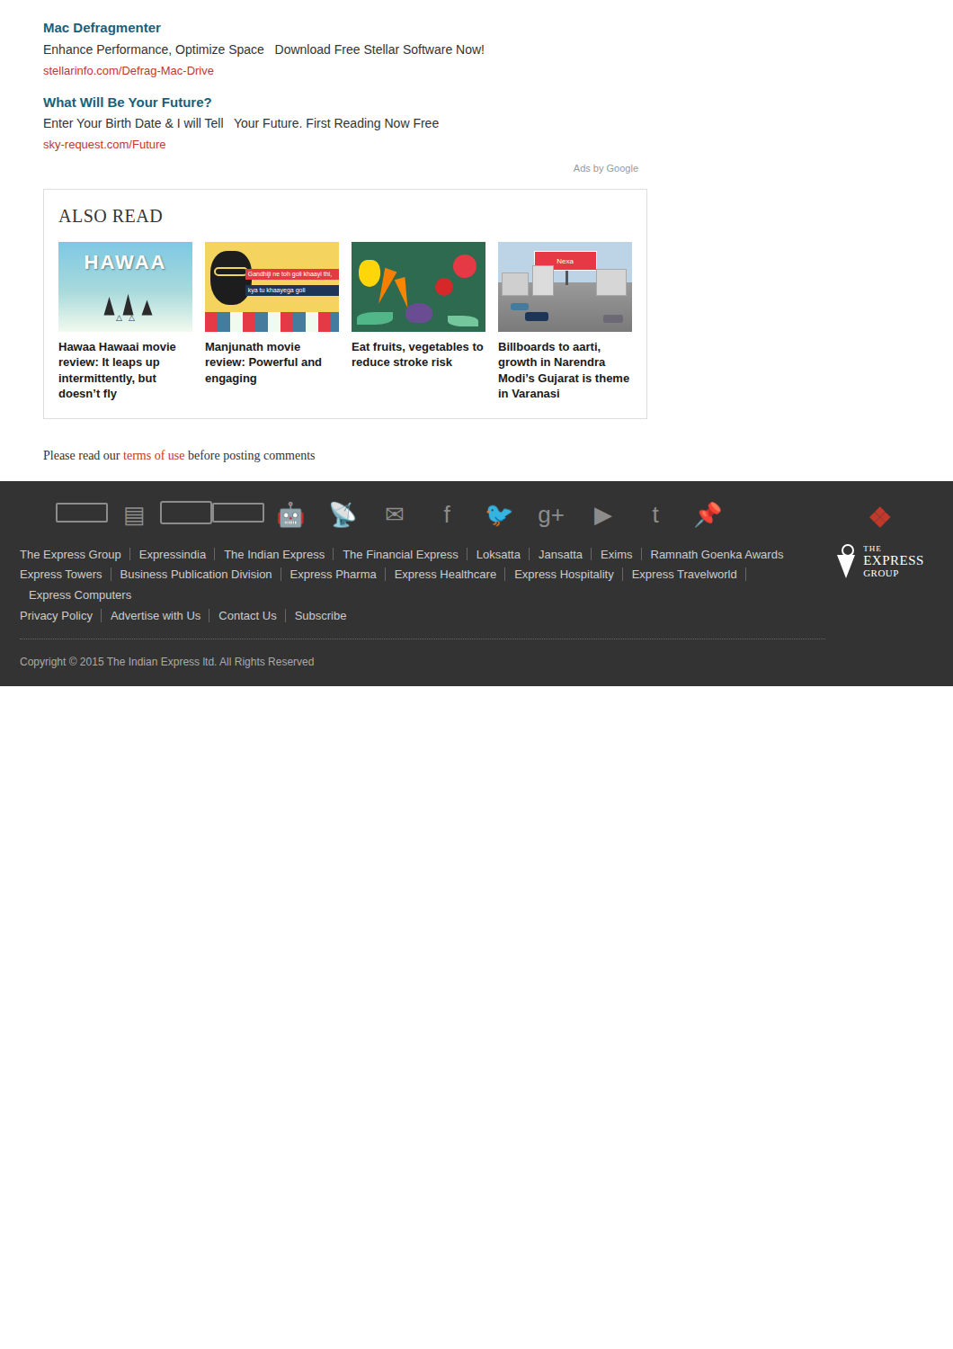Mac Defragmenter
Enhance Performance, Optimize Space Download Free Stellar Software Now!
stellarinfo.com/Defrag-Mac-Drive
What Will Be Your Future?
Enter Your Birth Date & I will Tell Your Future. First Reading Now Free
sky-request.com/Future
Ads by Google
ALSO READ
△ △
Hawaa Hawaai movie review: It leaps up intermittently, but doesn’t fly
Gandhiji ne toh goli khaayi thi,
kya tu khaayega goli
Manjunath movie review: Powerful and engaging
Eat fruits, vegetables to reduce stroke risk
Nexa
Billboards to aarti, growth in Narendra Modi’s Gujarat is theme in Varanasi
Please read our terms of use before posting comments
▤ 🤖 📡 ✉ f 🐦 g+ ▶ t 📌
The Express Group
Expressindia
The Indian Express
The Financial Express
Loksatta
Jansatta
Exims
Ramnath Goenka Awards
Express Towers
Business Publication Division
Express Pharma
Express Healthcare
Express Hospitality
Express Travelworld
Express Computers
Privacy Policy
Advertise with Us
Contact Us
Subscribe
Copyright © 2015 The Indian Express ltd. All Rights Reserved
❖
THE
EXPRESS
GROUP